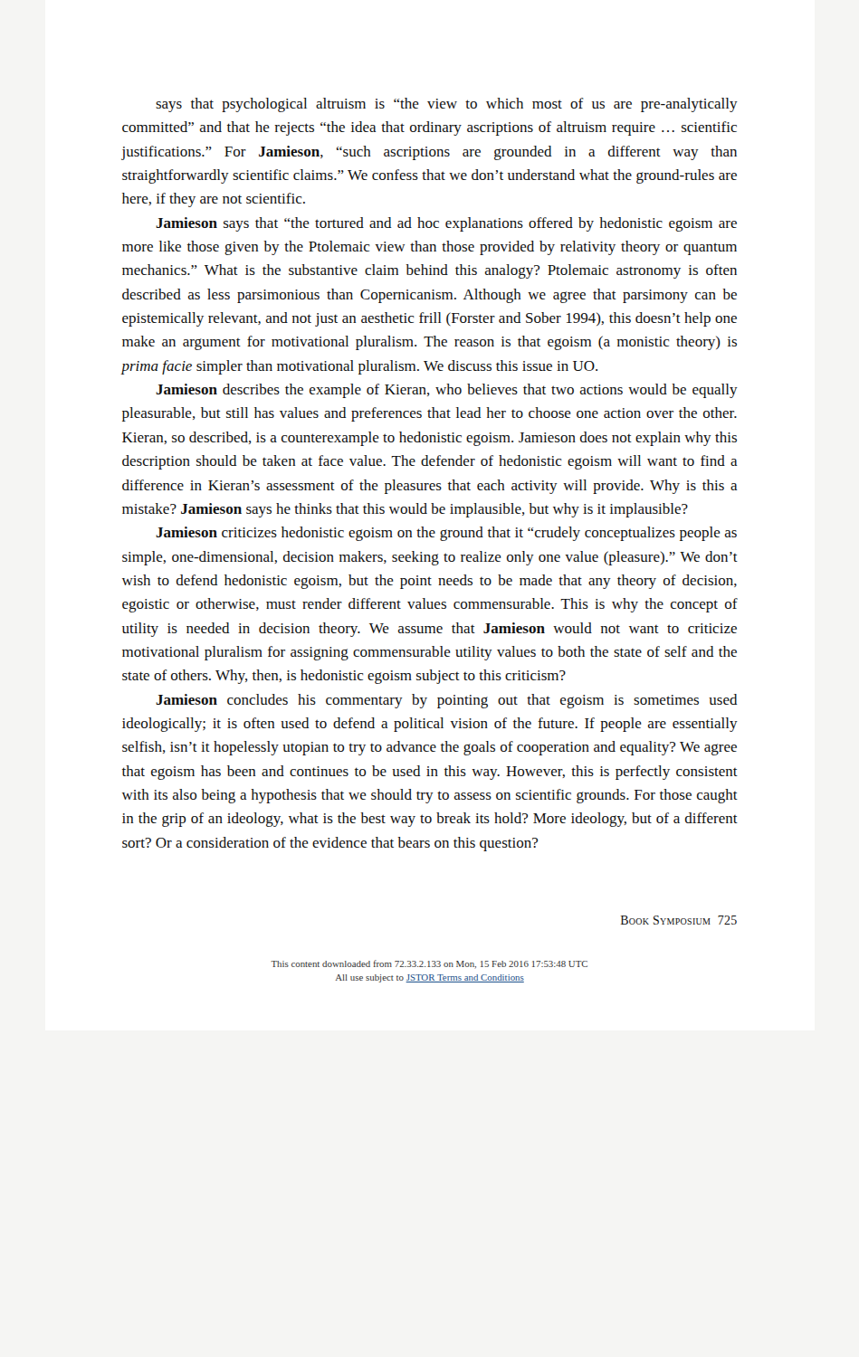says that psychological altruism is “the view to which most of us are pre-analytically committed” and that he rejects “the idea that ordinary ascriptions of altruism require … scientific justifications.” For Jamieson, “such ascriptions are grounded in a different way than straightforwardly scientific claims.” We confess that we don’t understand what the ground-rules are here, if they are not scientific.
Jamieson says that “the tortured and ad hoc explanations offered by hedonistic egoism are more like those given by the Ptolemaic view than those provided by relativity theory or quantum mechanics.” What is the substantive claim behind this analogy? Ptolemaic astronomy is often described as less parsimonious than Copernicanism. Although we agree that parsimony can be epistemically relevant, and not just an aesthetic frill (Forster and Sober 1994), this doesn’t help one make an argument for motivational pluralism. The reason is that egoism (a monistic theory) is prima facie simpler than motivational pluralism. We discuss this issue in UO.
Jamieson describes the example of Kieran, who believes that two actions would be equally pleasurable, but still has values and preferences that lead her to choose one action over the other. Kieran, so described, is a counterexample to hedonistic egoism. Jamieson does not explain why this description should be taken at face value. The defender of hedonistic egoism will want to find a difference in Kieran’s assessment of the pleasures that each activity will provide. Why is this a mistake? Jamieson says he thinks that this would be implausible, but why is it implausible?
Jamieson criticizes hedonistic egoism on the ground that it “crudely conceptualizes people as simple, one-dimensional, decision makers, seeking to realize only one value (pleasure).” We don’t wish to defend hedonistic egoism, but the point needs to be made that any theory of decision, egoistic or otherwise, must render different values commensurable. This is why the concept of utility is needed in decision theory. We assume that Jamieson would not want to criticize motivational pluralism for assigning commensurable utility values to both the state of self and the state of others. Why, then, is hedonistic egoism subject to this criticism?
Jamieson concludes his commentary by pointing out that egoism is sometimes used ideologically; it is often used to defend a political vision of the future. If people are essentially selfish, isn’t it hopelessly utopian to try to advance the goals of cooperation and equality? We agree that egoism has been and continues to be used in this way. However, this is perfectly consistent with its also being a hypothesis that we should try to assess on scientific grounds. For those caught in the grip of an ideology, what is the best way to break its hold? More ideology, but of a different sort? Or a consideration of the evidence that bears on this question?
Book Symposium 725
This content downloaded from 72.33.2.133 on Mon, 15 Feb 2016 17:53:48 UTC
All use subject to JSTOR Terms and Conditions